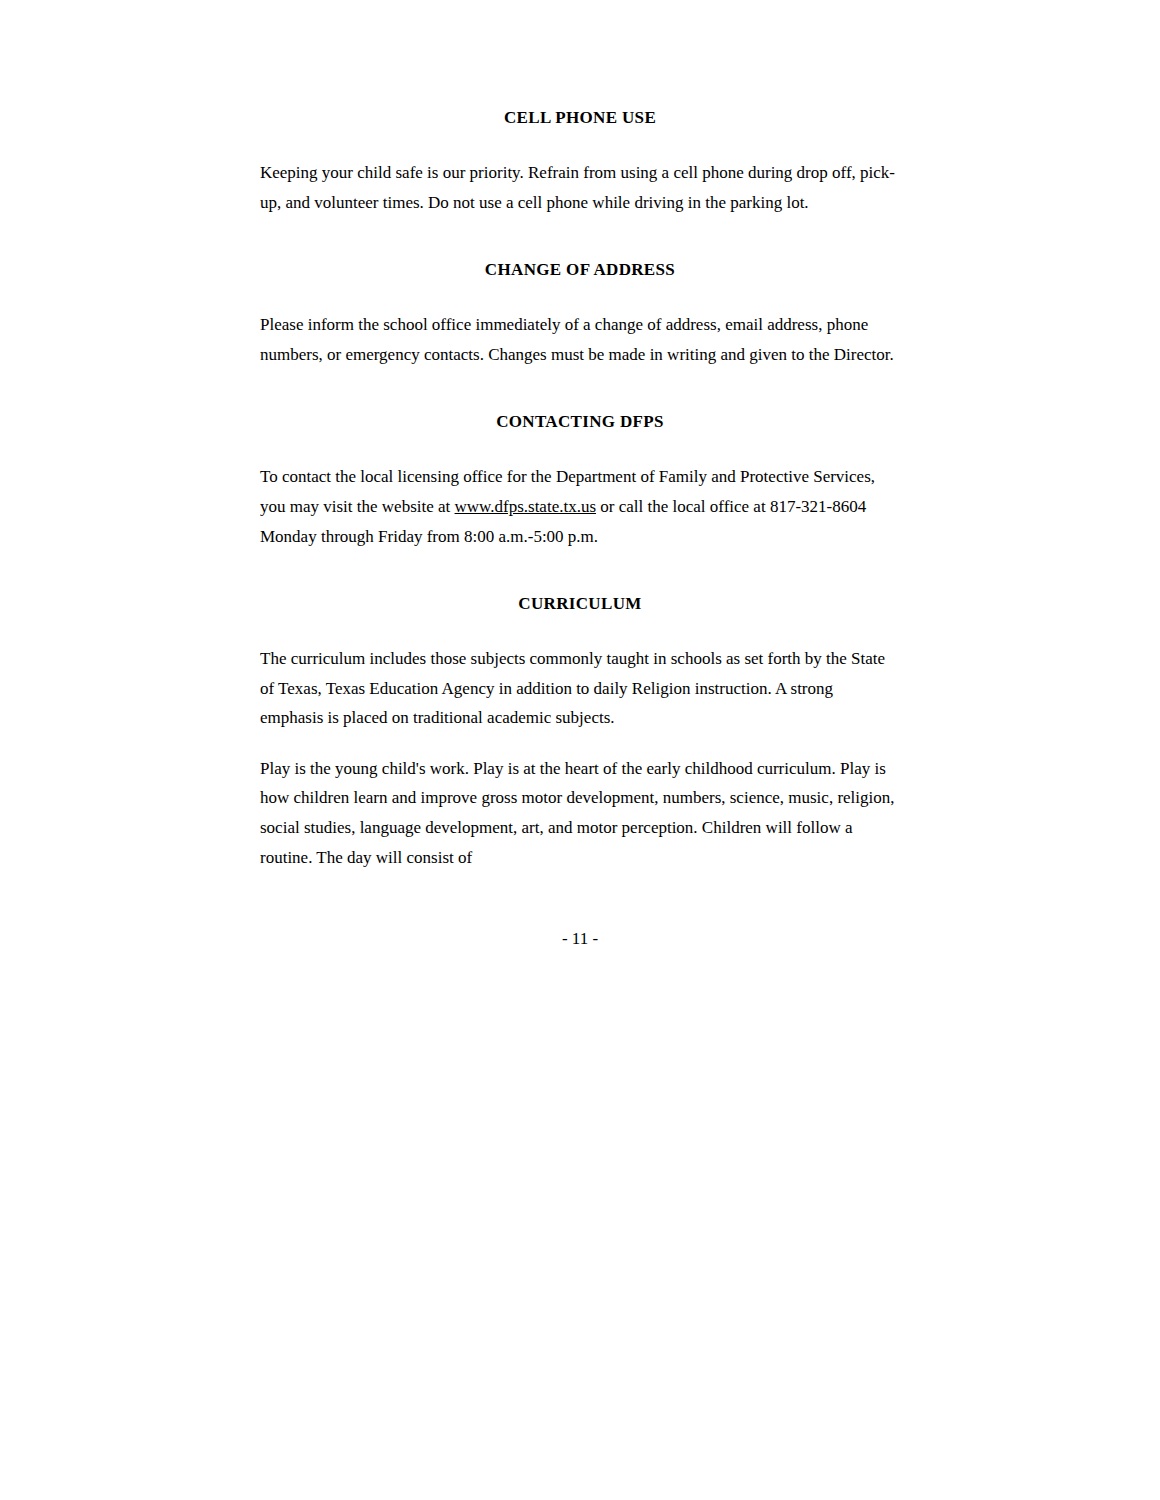Cell Phone Use
Keeping your child safe is our priority. Refrain from using a cell phone during drop off, pick-up, and volunteer times. Do not use a cell phone while driving in the parking lot.
Change of Address
Please inform the school office immediately of a change of address, email address, phone numbers, or emergency contacts. Changes must be made in writing and given to the Director.
Contacting DFPS
To contact the local licensing office for the Department of Family and Protective Services, you may visit the website at www.dfps.state.tx.us or call the local office at 817-321-8604 Monday through Friday from 8:00 a.m.-5:00 p.m.
Curriculum
The curriculum includes those subjects commonly taught in schools as set forth by the State of Texas, Texas Education Agency in addition to daily Religion instruction. A strong emphasis is placed on traditional academic subjects.
Play is the young child's work. Play is at the heart of the early childhood curriculum. Play is how children learn and improve gross motor development, numbers, science, music, religion, social studies, language development, art, and motor perception. Children will follow a routine. The day will consist of
- 11 -